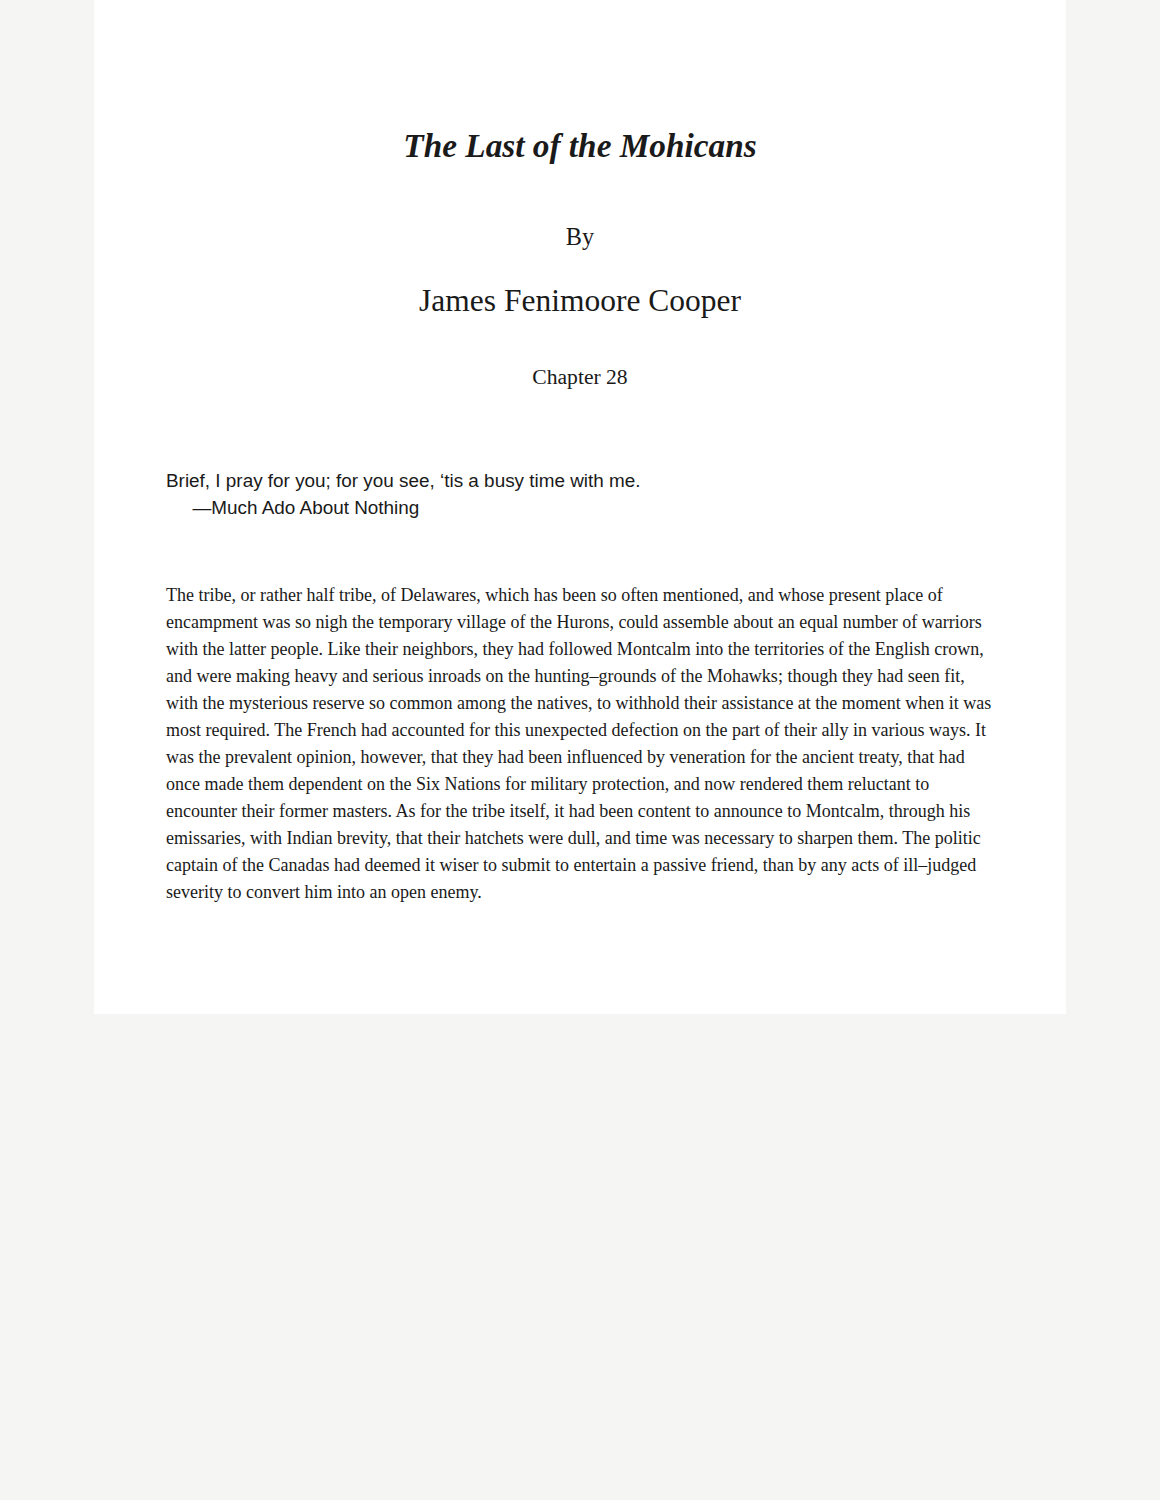The Last of the Mohicans
By
James Fenimoore Cooper
Chapter 28
Brief, I pray for you; for you see, ‘tis a busy time with me. —Much Ado About Nothing
The tribe, or rather half tribe, of Delawares, which has been so often mentioned, and whose present place of encampment was so nigh the temporary village of the Hurons, could assemble about an equal number of warriors with the latter people. Like their neighbors, they had followed Montcalm into the territories of the English crown, and were making heavy and serious inroads on the hunting–grounds of the Mohawks; though they had seen fit, with the mysterious reserve so common among the natives, to withhold their assistance at the moment when it was most required. The French had accounted for this unexpected defection on the part of their ally in various ways. It was the prevalent opinion, however, that they had been influenced by veneration for the ancient treaty, that had once made them dependent on the Six Nations for military protection, and now rendered them reluctant to encounter their former masters. As for the tribe itself, it had been content to announce to Montcalm, through his emissaries, with Indian brevity, that their hatchets were dull, and time was necessary to sharpen them. The politic captain of the Canadas had deemed it wiser to submit to entertain a passive friend, than by any acts of ill–judged severity to convert him into an open enemy.